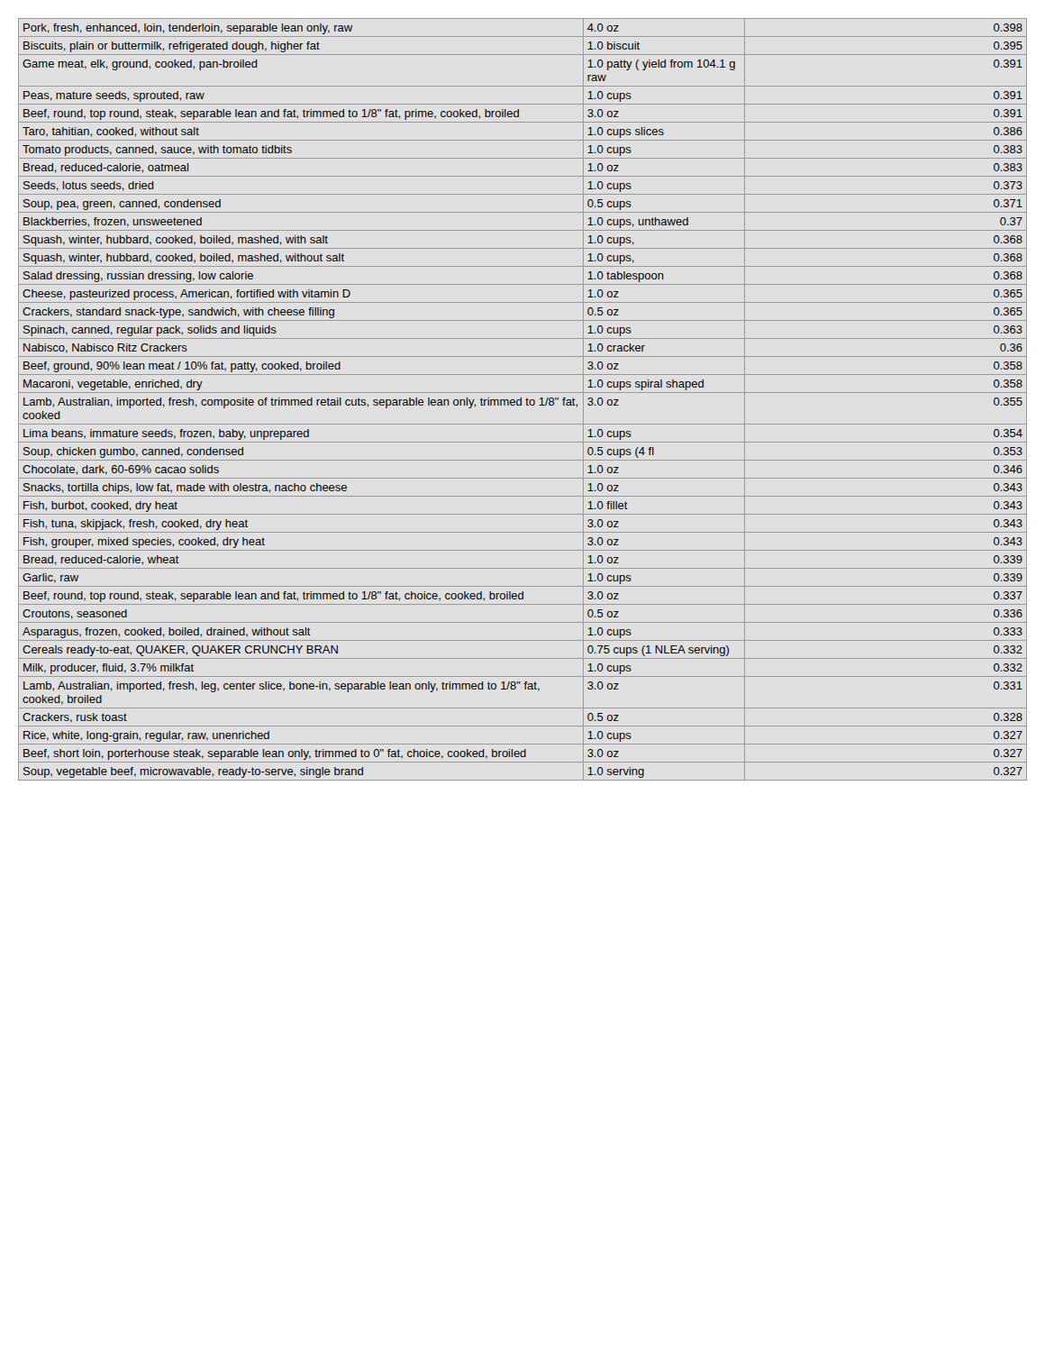| Pork, fresh, enhanced, loin, tenderloin, separable lean only, raw | 4.0 oz | 0.398 |
| Biscuits, plain or buttermilk, refrigerated dough, higher fat | 1.0 biscuit | 0.395 |
| Game meat, elk, ground, cooked, pan-broiled | 1.0 patty ( yield from 104.1 g raw | 0.391 |
| Peas, mature seeds, sprouted, raw | 1.0 cups | 0.391 |
| Beef, round, top round, steak, separable lean and fat, trimmed to 1/8" fat, prime, cooked, broiled | 3.0 oz | 0.391 |
| Taro, tahitian, cooked, without salt | 1.0 cups slices | 0.386 |
| Tomato products, canned, sauce, with tomato tidbits | 1.0 cups | 0.383 |
| Bread, reduced-calorie, oatmeal | 1.0 oz | 0.383 |
| Seeds, lotus seeds, dried | 1.0 cups | 0.373 |
| Soup, pea, green, canned, condensed | 0.5 cups | 0.371 |
| Blackberries, frozen, unsweetened | 1.0 cups, unthawed | 0.37 |
| Squash, winter, hubbard, cooked, boiled, mashed, with salt | 1.0 cups, | 0.368 |
| Squash, winter, hubbard, cooked, boiled, mashed, without salt | 1.0 cups, | 0.368 |
| Salad dressing, russian dressing, low calorie | 1.0 tablespoon | 0.368 |
| Cheese, pasteurized process, American, fortified with vitamin D | 1.0 oz | 0.365 |
| Crackers, standard snack-type, sandwich, with cheese filling | 0.5 oz | 0.365 |
| Spinach, canned, regular pack, solids and liquids | 1.0 cups | 0.363 |
| Nabisco, Nabisco Ritz Crackers | 1.0 cracker | 0.36 |
| Beef, ground, 90% lean meat / 10% fat, patty, cooked, broiled | 3.0 oz | 0.358 |
| Macaroni, vegetable, enriched, dry | 1.0 cups spiral shaped | 0.358 |
| Lamb, Australian, imported, fresh, composite of trimmed retail cuts, separable lean only, trimmed to 1/8" fat, cooked | 3.0 oz | 0.355 |
| Lima beans, immature seeds, frozen, baby, unprepared | 1.0 cups | 0.354 |
| Soup, chicken gumbo, canned, condensed | 0.5 cups (4 fl | 0.353 |
| Chocolate, dark, 60-69% cacao solids | 1.0 oz | 0.346 |
| Snacks, tortilla chips, low fat, made with olestra, nacho cheese | 1.0 oz | 0.343 |
| Fish, burbot, cooked, dry heat | 1.0 fillet | 0.343 |
| Fish, tuna, skipjack, fresh, cooked, dry heat | 3.0 oz | 0.343 |
| Fish, grouper, mixed species, cooked, dry heat | 3.0 oz | 0.343 |
| Bread, reduced-calorie, wheat | 1.0 oz | 0.339 |
| Garlic, raw | 1.0 cups | 0.339 |
| Beef, round, top round, steak, separable lean and fat, trimmed to 1/8" fat, choice, cooked, broiled | 3.0 oz | 0.337 |
| Croutons, seasoned | 0.5 oz | 0.336 |
| Asparagus, frozen, cooked, boiled, drained, without salt | 1.0 cups | 0.333 |
| Cereals ready-to-eat, QUAKER, QUAKER CRUNCHY BRAN | 0.75 cups (1 NLEA serving) | 0.332 |
| Milk, producer, fluid, 3.7% milkfat | 1.0 cups | 0.332 |
| Lamb, Australian, imported, fresh, leg, center slice, bone-in, separable lean only, trimmed to 1/8" fat, cooked, broiled | 3.0 oz | 0.331 |
| Crackers, rusk toast | 0.5 oz | 0.328 |
| Rice, white, long-grain, regular, raw, unenriched | 1.0 cups | 0.327 |
| Beef, short loin, porterhouse steak, separable lean only, trimmed to 0" fat, choice, cooked, broiled | 3.0 oz | 0.327 |
| Soup, vegetable beef, microwavable, ready-to-serve, single brand | 1.0 serving | 0.327 |